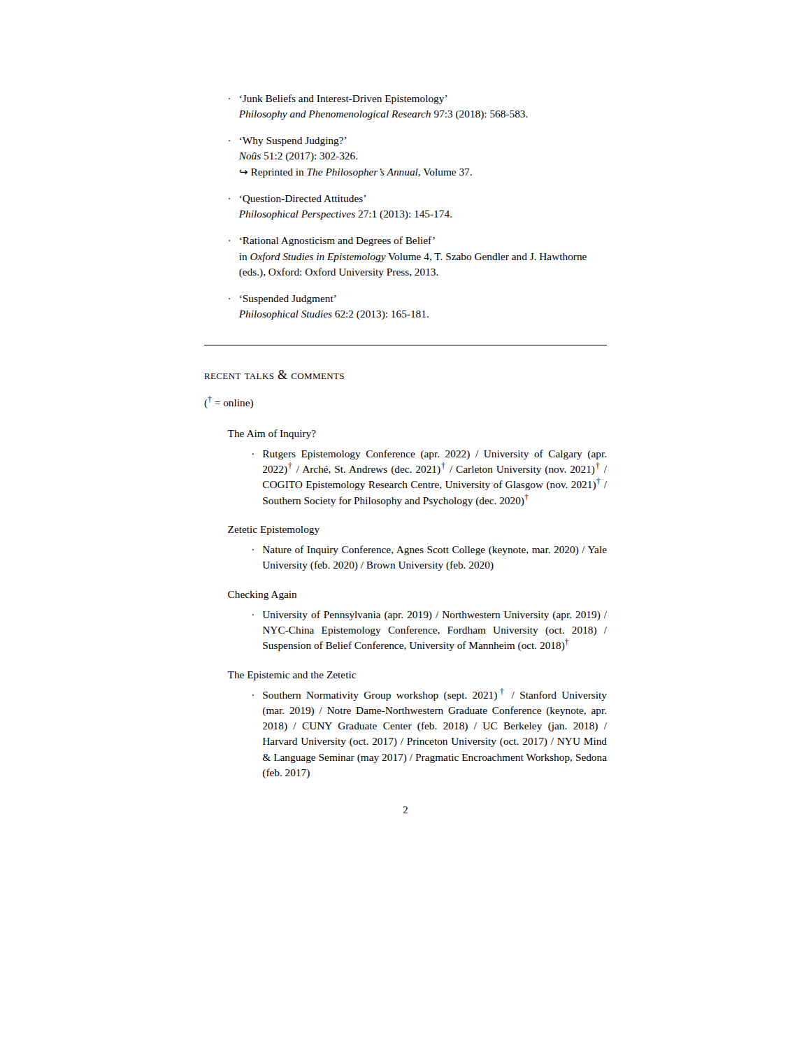‘Junk Beliefs and Interest-Driven Epistemology’ Philosophy and Phenomenological Research 97:3 (2018): 568-583.
‘Why Suspend Judging?’ Noûs 51:2 (2017): 302-326. ↪ Reprinted in The Philosopher’s Annual, Volume 37.
‘Question-Directed Attitudes’ Philosophical Perspectives 27:1 (2013): 145-174.
‘Rational Agnosticism and Degrees of Belief’ in Oxford Studies in Epistemology Volume 4, T. Szabo Gendler and J. Hawthorne (eds.), Oxford: Oxford University Press, 2013.
‘Suspended Judgment’ Philosophical Studies 62:2 (2013): 165-181.
recent talks & comments
(† = online)
The Aim of Inquiry?
Rutgers Epistemology Conference (apr. 2022) / University of Calgary (apr. 2022)† / Arché, St. Andrews (dec. 2021)† / Carleton University (nov. 2021)† / COGITO Epistemology Research Centre, University of Glasgow (nov. 2021)† / Southern Society for Philosophy and Psychology (dec. 2020)†
Zetetic Epistemology
Nature of Inquiry Conference, Agnes Scott College (keynote, mar. 2020) / Yale University (feb. 2020) / Brown University (feb. 2020)
Checking Again
University of Pennsylvania (apr. 2019) / Northwestern University (apr. 2019) / NYC-China Epistemology Conference, Fordham University (oct. 2018) / Suspension of Belief Conference, University of Mannheim (oct. 2018)†
The Epistemic and the Zetetic
Southern Normativity Group workshop (sept. 2021)† / Stanford University (mar. 2019) / Notre Dame-Northwestern Graduate Conference (keynote, apr. 2018) / CUNY Graduate Center (feb. 2018) / UC Berkeley (jan. 2018) / Harvard University (oct. 2017) / Princeton University (oct. 2017) / NYU Mind & Language Seminar (may 2017) / Pragmatic Encroachment Workshop, Sedona (feb. 2017)
2